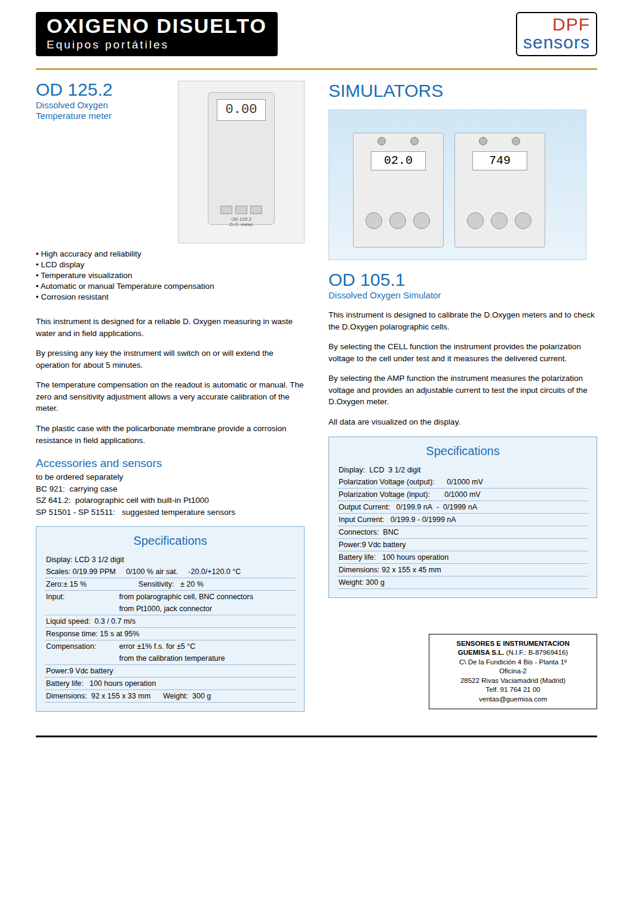OXIGENO DISUELTO
Equipos portátiles
DPF
sensors
OD 125.2
Dissolved Oxygen
Temperature meter
0.00
OD 125.2
D.O. meter
High accuracy and reliability
LCD display
Temperature visualization
Automatic or manual Temperature compensation
Corrosion resistant
This instrument is designed for a reliable D. Oxygen measuring in waste water and in field applications.
By pressing any key the instrument will switch on or will extend the operation for about 5 minutes.
The temperature compensation on the readout is automatic or manual. The zero and sensitivity adjustment allows a very accurate calibration of the meter.
The plastic case with the policarbonate membrane provide a corrosion resistance in field applications.
Accessories and sensors
to be ordered separately
BC 921: carrying case
SZ 641.2: polarographic cell with built-in Pt1000
SP 51501 - SP 51511: suggested temperature sensors
Specifications
| Display: LCD 3 1/2 digit |
| Scales: 0/19.99 PPM 0/100 % air sat. -20.0/+120.0 °C |
| Zero:± 15 % Sensitivity: ± 20 % |
| Input: | from polarographic cell, BNC connectors |
| | from Pt1000, jack connector |
| Liquid speed: 0.3 / 0.7 m/s |
| Response time: 15 s at 95% |
| Compensation: | error ±1% f.s. for ±5 °C |
| | from the calibration temperature |
| Power:9 Vdc battery |
| Battery life: 100 hours operation |
| Dimensions: 92 x 155 x 33 mm Weight: 300 g |
SIMULATORS
02.0
749
OD 105.1
Dissolved Oxygen Simulator
This instrument is designed to calibrate the D.Oxygen meters and to check the D.Oxygen polarographic cells.
By selecting the CELL function the instrument provides the polarization voltage to the cell under test and it measures the delivered current.
By selecting the AMP function the instrument measures the polarization voltage and provides an adjustable current to test the input circuits of the D.Oxygen meter.
All data are visualized on the display.
Specifications
| Display: LCD 3 1/2 digit |
| Polarization Voltage (output): 0/1000 mV |
| Polarization Voltage (input): 0/1000 mV |
| Output Current: 0/199.9 nA - 0/1999 nA |
| Input Current: 0/199.9 - 0/1999 nA |
| Connectors: BNC |
| Power:9 Vdc battery |
| Battery life: 100 hours operation |
| Dimensions: 92 x 155 x 45 mm |
| Weight: 300 g |
SENSORES E INSTRUMENTACION
GUEMISA S.L. (N.I.F.: B-87969416)
C\ De la Fundición 4 Bis - Planta 1º
Oficina-2
28522 Rivas Vaciamadrid (Madrid)
Telf. 91 764 21 00
ventas@guemisa.com